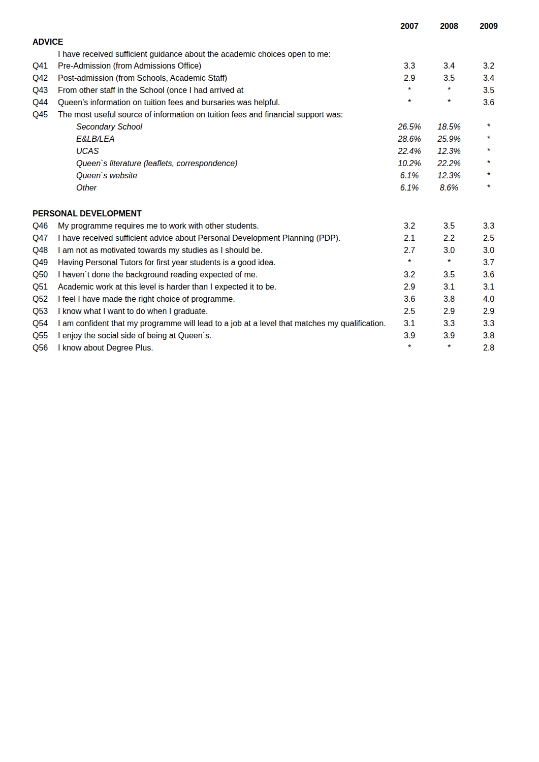| | | 2007 | 2008 | 2009 |
| --- | --- | --- | --- | --- |
| ADVICE |
| | I have received sufficient guidance about the academic choices open to me: |
| Q41 | Pre-Admission (from Admissions Office) | 3.3 | 3.4 | 3.2 |
| Q42 | Post-admission (from Schools, Academic Staff) | 2.9 | 3.5 | 3.4 |
| Q43 | From other staff in the School (once I had arrived at | * | * | 3.5 |
| Q44 | Queen’s information on tuition fees and bursaries was helpful. | * | * | 3.6 |
| Q45 | The most useful source of information on tuition fees and financial support was: | | | |
| | Secondary School | 26.5% | 18.5% | * |
| | E&LB/LEA | 28.6% | 25.9% | * |
| | UCAS | 22.4% | 12.3% | * |
| | Queen`s literature (leaflets, correspondence) | 10.2% | 22.2% | * |
| | Queen`s website | 6.1% | 12.3% | * |
| | Other | 6.1% | 8.6% | * |
| PERSONAL DEVELOPMENT |
| Q46 | My programme requires me to work with other students. | 3.2 | 3.5 | 3.3 |
| Q47 | I have received sufficient advice about Personal Development Planning (PDP). | 2.1 | 2.2 | 2.5 |
| Q48 | I am not as motivated towards my studies as I should be. | 2.7 | 3.0 | 3.0 |
| Q49 | Having Personal Tutors for first year students is a good idea. | * | * | 3.7 |
| Q50 | I haven´t done the background reading expected of me. | 3.2 | 3.5 | 3.6 |
| Q51 | Academic work at this level is harder than I expected it to be. | 2.9 | 3.1 | 3.1 |
| Q52 | I feel I have made the right choice of programme. | 3.6 | 3.8 | 4.0 |
| Q53 | I know what I want to do when I graduate. | 2.5 | 2.9 | 2.9 |
| Q54 | I am confident that my programme will lead to a job at a level that matches my qualification. | 3.1 | 3.3 | 3.3 |
| Q55 | I enjoy the social side of being at Queen´s. | 3.9 | 3.9 | 3.8 |
| Q56 | I know about Degree Plus. | * | * | 2.8 |